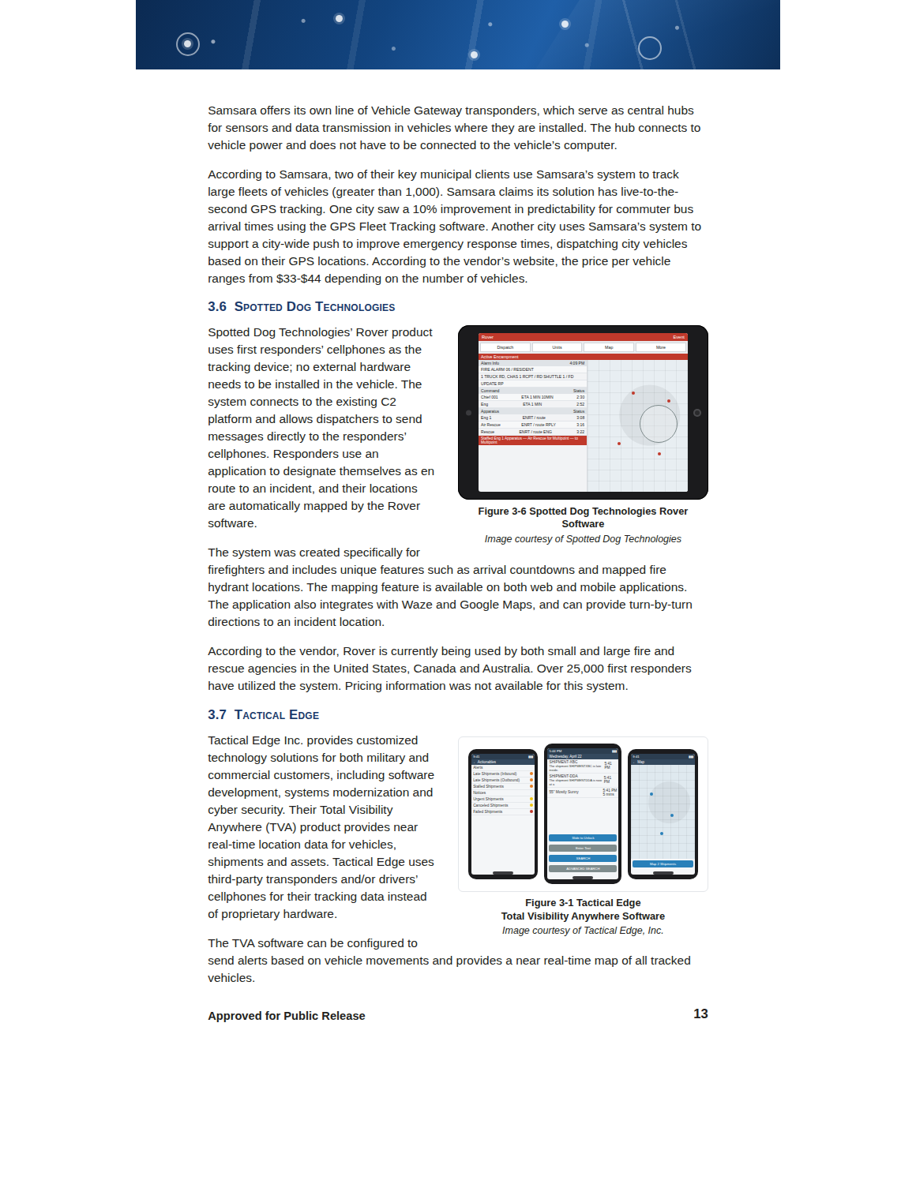Samsara offers its own line of Vehicle Gateway transponders, which serve as central hubs for sensors and data transmission in vehicles where they are installed. The hub connects to vehicle power and does not have to be connected to the vehicle’s computer.
According to Samsara, two of their key municipal clients use Samsara’s system to track large fleets of vehicles (greater than 1,000). Samsara claims its solution has live-to-the-second GPS tracking. One city saw a 10% improvement in predictability for commuter bus arrival times using the GPS Fleet Tracking software. Another city uses Samsara’s system to support a city-wide push to improve emergency response times, dispatching city vehicles based on their GPS locations. According to the vendor’s website, the price per vehicle ranges from $33-$44 depending on the number of vehicles.
3.6 Spotted Dog Technologies
Rover Event
Dispatch Units Map More
Active Encampment
Alarm Info 4:09 PM
FIRE ALARM 06 / RESIDENT
1 TRUCK RD, CHAS 1 RCPT / RD SHUTTLE 1 / FD
UPDATE RP
Command Status
Chief 001 ETA 1 MIN 10MIN 2:30
Eng ETA 1 MIN 2:52
Apparatus Status
Eng 1 ENRT / route 3:08
Air Rescue ENRT / route RPLY 3:16
Rescue ENRT / route ENG 3:22
Staffed Eng 1 Apparatus — Air Rescue for Multipoint — to Multipoint
Figure 3-6 Spotted Dog Technologies Rover Software Image courtesy of Spotted Dog Technologies
Spotted Dog Technologies’ Rover product uses first responders’ cellphones as the tracking device; no external hardware needs to be installed in the vehicle. The system connects to the existing C2 platform and allows dispatchers to send messages directly to the responders’ cellphones. Responders use an application to designate themselves as en route to an incident, and their locations are automatically mapped by the Rover software.
The system was created specifically for firefighters and includes unique features such as arrival countdowns and mapped fire hydrant locations. The mapping feature is available on both web and mobile applications. The application also integrates with Waze and Google Maps, and can provide turn-by-turn directions to an incident location.
According to the vendor, Rover is currently being used by both small and large fire and rescue agencies in the United States, Canada and Australia. Over 25,000 first responders have utilized the system. Pricing information was not available for this system.
3.7 Tactical Edge
9:41▮▮▮
← Actionables
Alerts
Late Shipments (Inbound)
Late Shipments (Outbound)
Stalled Shipments
Notices
Urgent Shipments
Canceled Shipments
Failed Shipments
5:44 PM▮▮▮
Wednesday, April 22
SHIPMENT-XBC
The shipment SHIPMENTXBC is late inside. 5:41 PM
SHIPMENT-DDA
The shipment SHIPMENTDDA is now at a 5:41 PM
55" Mostly Sunny 5:41 PM
5 mins
Slide to Unlock
Enter Text
SEARCH
ADVANCED SEARCH
9:41▮▮▮
← Map
Map 2 Shipments
Figure 3-1 Tactical Edge
Total Visibility Anywhere Software Image courtesy of Tactical Edge, Inc.
Tactical Edge Inc. provides customized technology solutions for both military and commercial customers, including software development, systems modernization and cyber security. Their Total Visibility Anywhere (TVA) product provides near real-time location data for vehicles, shipments and assets. Tactical Edge uses third-party transponders and/or drivers’ cellphones for their tracking data instead of proprietary hardware.
The TVA software can be configured to send alerts based on vehicle movements and provides a near real-time map of all tracked vehicles.
Approved for Public Release 13